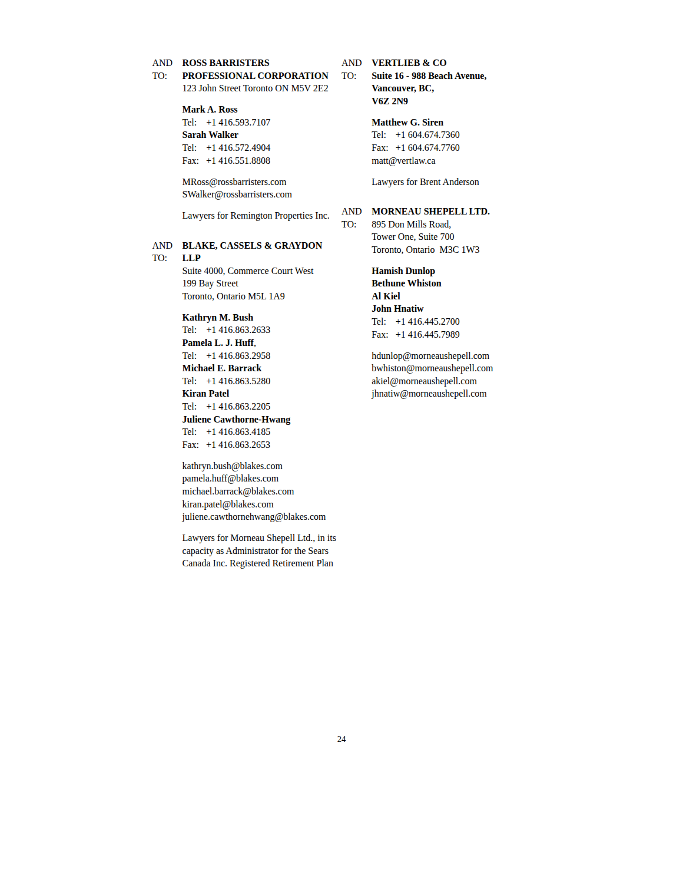| / AND TO: / ROSS BARRISTERS PROFESSIONAL CORPORATION 123 John Street Toronto ON M5V 2E2 Mark A. Ross Tel: +1 416.593.7107 Sarah Walker Tel: +1 416.572.4904 Fax: +1 416.551.8808 MRoss@rossbarristers.com SWalker@rossbarristers.com Lawyers for Remington Properties Inc. / / AND TO: / BLAKE, CASSELS & GRAYDON LLP Suite 4000, Commerce Court West 199 Bay Street Toronto, Ontario M5L 1A9 Kathryn M. Bush Tel: +1 416.863.2633 Pamela L. J. Huff , Tel: +1 416.863.2958 Michael E. Barrack Tel: +1 416.863.5280 Kiran Patel Tel: +1 416.863.2205 Juliene Cawthorne-Hwang Tel: +1 416.863.4185 Fax: +1 416.863.2653 kathryn.bush@blakes.com pamela.huff@blakes.com michael.barrack@blakes.com kiran.patel@blakes.com juliene.cawthornehwang@blakes.com Lawyers for Morneau Shepell Ltd., in its capacity as Administrator for the Sears Canada Inc. Registered Retirement Plan / | / AND TO: / VERTLIEB & CO Suite 16 - 988 Beach Avenue, Vancouver, BC, V6Z 2N9 Matthew G. Siren Tel: +1 604.674.7360 Fax: +1 604.674.7760 matt@vertlaw.ca Lawyers for Brent Anderson / / AND TO: / MORNEAU SHEPELL LTD. 895 Don Mills Road, Tower One, Suite 700 Toronto, Ontario M3C 1W3 Hamish Dunlop Bethune Whiston Al Kiel John Hnatiw Tel: +1 416.445.2700 Fax: +1 416.445.7989 hdunlop@morneaushepell.com bwhiston@morneaushepell.com akiel@morneaushepell.com jhnatiw@morneaushepell.com / |
24